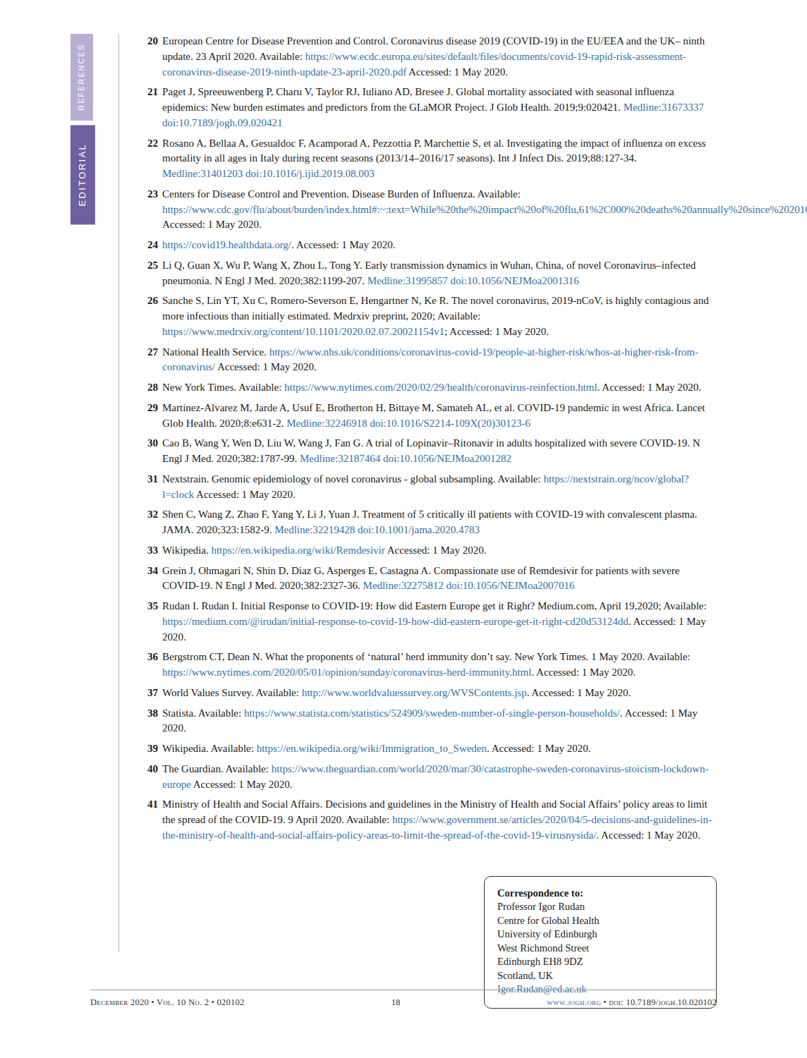References
Editorial
20 European Centre for Disease Prevention and Control. Coronavirus disease 2019 (COVID-19) in the EU/EEA and the UK– ninth update. 23 April 2020. Available: https://www.ecdc.europa.eu/sites/default/files/documents/covid-19-rapid-risk-assessment-coronavirus-disease-2019-ninth-update-23-april-2020.pdf Accessed: 1 May 2020.
21 Paget J, Spreeuwenberg P, Charu V, Taylor RJ, Iuliano AD, Bresee J. Global mortality associated with seasonal influenza epidemics: New burden estimates and predictors from the GLaMOR Project. J Glob Health. 2019;9:020421. Medline:31673337 doi:10.7189/jogh.09.020421
22 Rosano A, Bellaa A, Gesualdoc F, Acamporad A, Pezzottia P, Marchettie S, et al. Investigating the impact of influenza on excess mortality in all ages in Italy during recent seasons (2013/14–2016/17 seasons). Int J Infect Dis. 2019;88:127-34. Medline:31401203 doi:10.1016/j.ijid.2019.08.003
23 Centers for Disease Control and Prevention. Disease Burden of Influenza. Available: https://www.cdc.gov/flu/about/burden/index.html#:~:text=While%20the%20impact%20of%20flu,61%2C000%20deaths%20annually%20since%202010. Accessed: 1 May 2020.
24 https://covid19.healthdata.org/. Accessed: 1 May 2020.
25 Li Q, Guan X, Wu P, Wang X, Zhou L, Tong Y. Early transmission dynamics in Wuhan, China, of novel Coronavirus–infected pneumonia. N Engl J Med. 2020;382:1199-207. Medline:31995857 doi:10.1056/NEJMoa2001316
26 Sanche S, Lin YT, Xu C, Romero-Severson E, Hengartner N, Ke R. The novel coronavirus, 2019-nCoV, is highly contagious and more infectious than initially estimated. Medrxiv preprint, 2020; Available: https://www.medrxiv.org/content/10.1101/2020.02.07.20021154v1; Accessed: 1 May 2020.
27 National Health Service. https://www.nhs.uk/conditions/coronavirus-covid-19/people-at-higher-risk/whos-at-higher-risk-from-coronavirus/ Accessed: 1 May 2020.
28 New York Times. Available: https://www.nytimes.com/2020/02/29/health/coronavirus-reinfection.html. Accessed: 1 May 2020.
29 Martinez-Alvarez M, Jarde A, Usuf E, Brotherton H, Bittaye M, Samateh AL, et al. COVID-19 pandemic in west Africa. Lancet Glob Health. 2020;8:e631-2. Medline:32246918 doi:10.1016/S2214-109X(20)30123-6
30 Cao B, Wang Y, Wen D, Liu W, Wang J, Fan G. A trial of Lopinavir–Ritonavir in adults hospitalized with severe COVID-19. N Engl J Med. 2020;382:1787-99. Medline:32187464 doi:10.1056/NEJMoa2001282
31 Nextstrain. Genomic epidemiology of novel coronavirus - global subsampling. Available: https://nextstrain.org/ncov/global?l=clock Accessed: 1 May 2020.
32 Shen C, Wang Z, Zhao F, Yang Y, Li J, Yuan J. Treatment of 5 critically ill patients with COVID-19 with convalescent plasma. JAMA. 2020;323:1582-9. Medline:32219428 doi:10.1001/jama.2020.4783
33 Wikipedia. https://en.wikipedia.org/wiki/Remdesivir Accessed: 1 May 2020.
34 Grein J, Ohmagari N, Shin D, Diaz G, Asperges E, Castagna A. Compassionate use of Remdesivir for patients with severe COVID-19. N Engl J Med. 2020;382:2327-36. Medline:32275812 doi:10.1056/NEJMoa2007016
35 Rudan I. Rudan I. Initial Response to COVID-19: How did Eastern Europe get it Right? Medium.com, April 19,2020; Available: https://medium.com/@irudan/initial-response-to-covid-19-how-did-eastern-europe-get-it-right-cd20d53124dd. Accessed: 1 May 2020.
36 Bergstrom CT, Dean N. What the proponents of ‘natural’ herd immunity don’t say. New York Times. 1 May 2020. Available: https://www.nytimes.com/2020/05/01/opinion/sunday/coronavirus-herd-immunity.html. Accessed: 1 May 2020.
37 World Values Survey. Available: http://www.worldvaluessurvey.org/WVSContents.jsp. Accessed: 1 May 2020.
38 Statista. Available: https://www.statista.com/statistics/524909/sweden-number-of-single-person-households/. Accessed: 1 May 2020.
39 Wikipedia. Available: https://en.wikipedia.org/wiki/Immigration_to_Sweden. Accessed: 1 May 2020.
40 The Guardian. Available: https://www.theguardian.com/world/2020/mar/30/catastrophe-sweden-coronavirus-stoicism-lockdown-europe Accessed: 1 May 2020.
41 Ministry of Health and Social Affairs. Decisions and guidelines in the Ministry of Health and Social Affairs’ policy areas to limit the spread of the COVID-19. 9 April 2020. Available: https://www.government.se/articles/2020/04/5-decisions-and-guidelines-in-the-ministry-of-health-and-social-affairs-policy-areas-to-limit-the-spread-of-the-covid-19-virusnysida/. Accessed: 1 May 2020.
Correspondence to:
Professor Igor Rudan
Centre for Global Health
University of Edinburgh
West Richmond Street
Edinburgh EH8 9DZ
Scotland, UK
Igor.Rudan@ed.ac.uk
December 2020 • Vol. 10 No. 2 • 020102
18
www.jogh.org • doi: 10.7189/jogh.10.020102